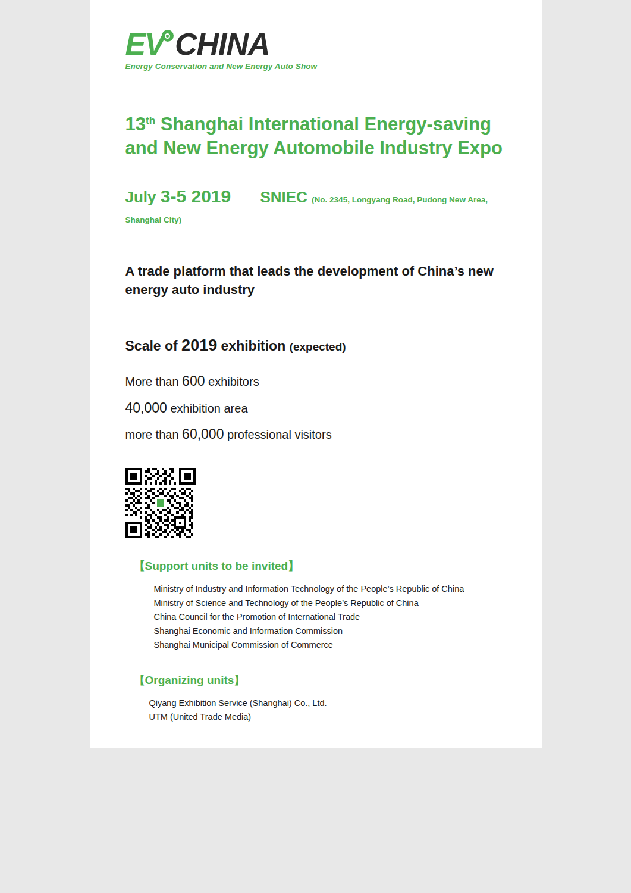EV CHINA
Energy Conservation and New Energy Auto Show
13th Shanghai International Energy-saving and New Energy Automobile Industry Expo
July 3-5 2019 SNIEC (No. 2345, Longyang Road, Pudong New Area, Shanghai City)
A trade platform that leads the development of China’s new energy auto industry
Scale of 2019 exhibition (expected)
More than 600 exhibitors
40,000 exhibition area
more than 60,000 professional visitors
【Support units to be invited】
Ministry of Industry and Information Technology of the People’s Republic of China
Ministry of Science and Technology of the People’s Republic of China
China Council for the Promotion of International Trade
Shanghai Economic and Information Commission
Shanghai Municipal Commission of Commerce
【Organizing units】
Qiyang Exhibition Service (Shanghai) Co., Ltd.
UTM (United Trade Media)